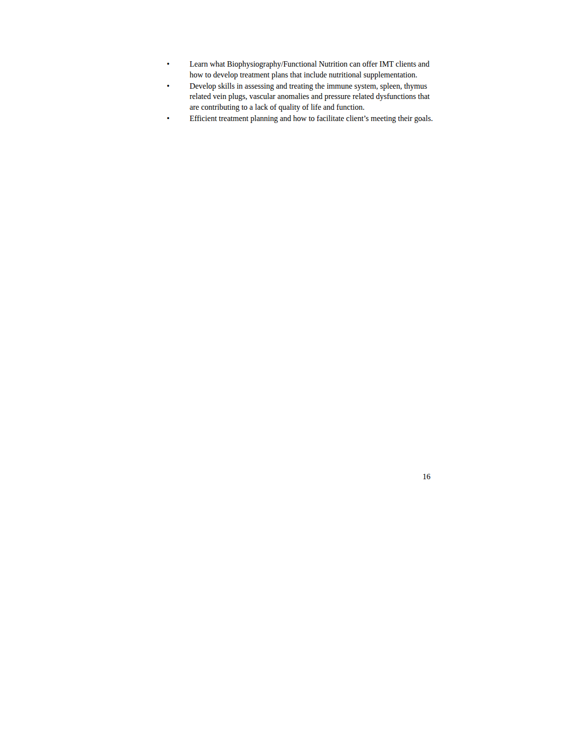Learn what Biophysiography/Functional Nutrition can offer IMT clients and how to develop treatment plans that include nutritional supplementation.
Develop skills in assessing and treating the immune system, spleen, thymus related vein plugs, vascular anomalies and pressure related dysfunctions that are contributing to a lack of quality of life and function.
Efficient treatment planning and how to facilitate client’s meeting their goals.
16